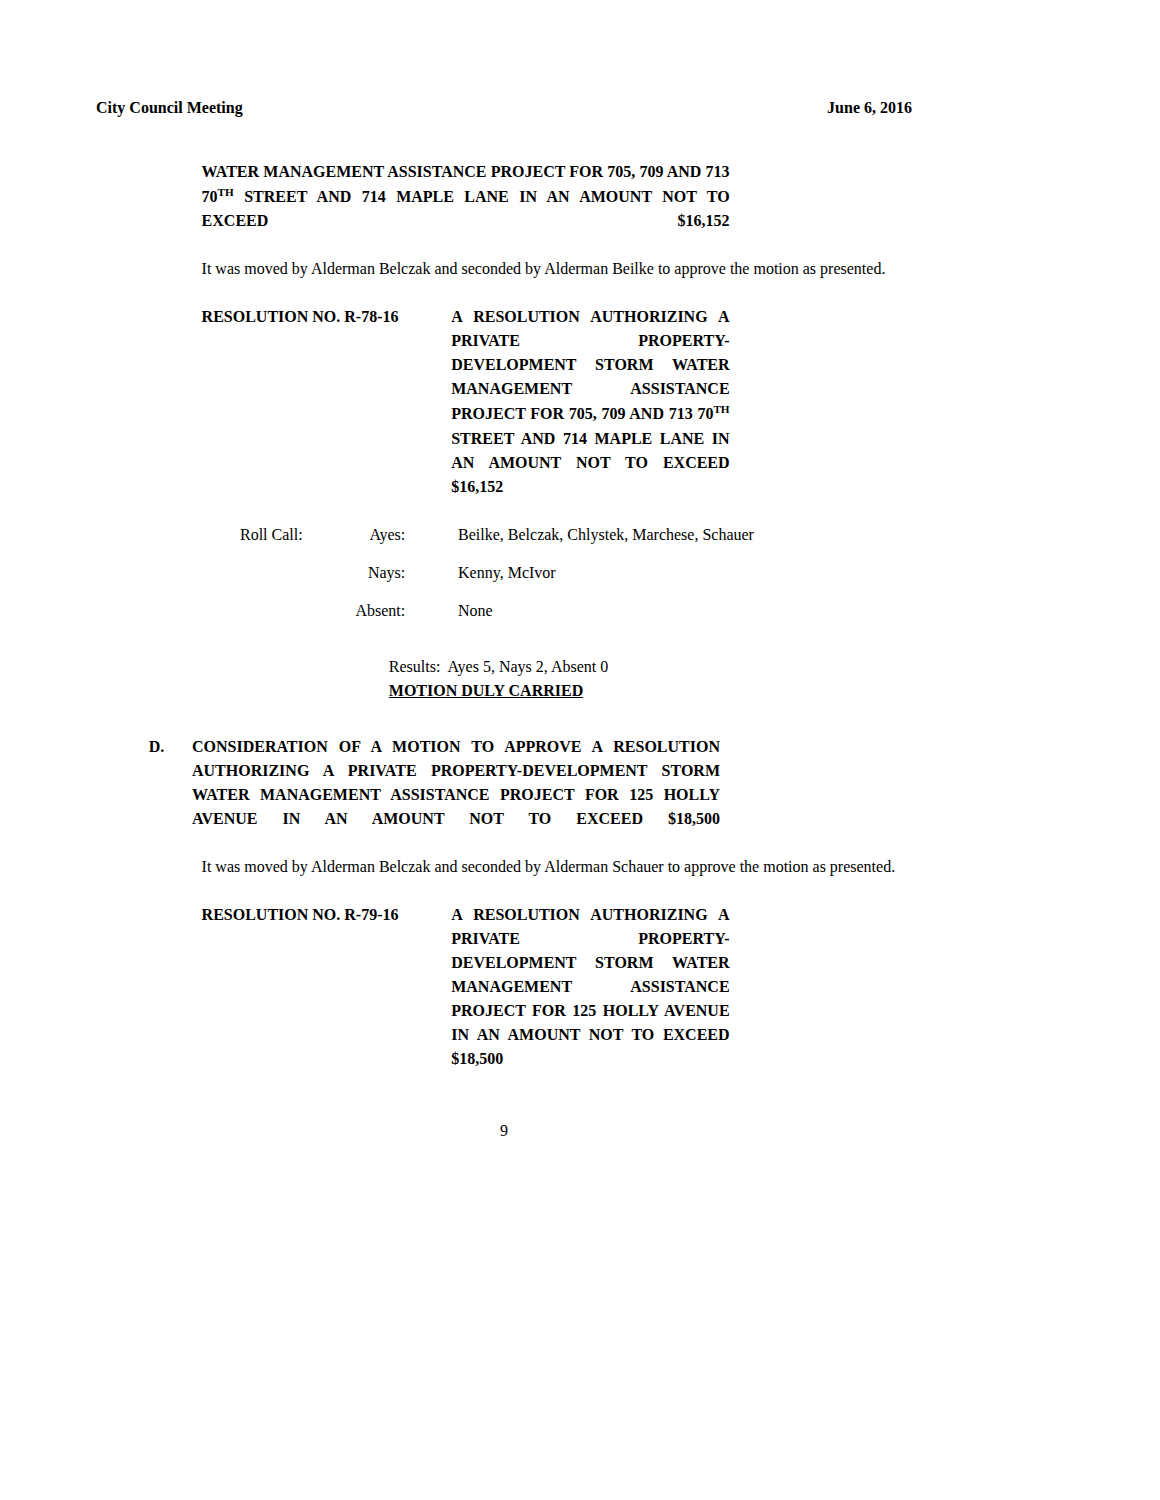City Council Meeting June 6, 2016
WATER MANAGEMENT ASSISTANCE PROJECT FOR 705, 709 AND 713 70TH STREET AND 714 MAPLE LANE IN AN AMOUNT NOT TO EXCEED $16,152
It was moved by Alderman Belczak and seconded by Alderman Beilke to approve the motion as presented.
RESOLUTION NO. R-78-16
A RESOLUTION AUTHORIZING A PRIVATE PROPERTY-DEVELOPMENT STORM WATER MANAGEMENT ASSISTANCE PROJECT FOR 705, 709 AND 713 70TH STREET AND 714 MAPLE LANE IN AN AMOUNT NOT TO EXCEED $16,152
| Roll Call: | Ayes: | Beilke, Belczak, Chlystek, Marchese, Schauer |
| | Nays: | Kenny, McIvor |
| | Absent: | None |
Results: Ayes 5, Nays 2, Absent 0
MOTION DULY CARRIED
D.
CONSIDERATION OF A MOTION TO APPROVE A RESOLUTION AUTHORIZING A PRIVATE PROPERTY-DEVELOPMENT STORM WATER MANAGEMENT ASSISTANCE PROJECT FOR 125 HOLLY AVENUE IN AN AMOUNT NOT TO EXCEED $18,500
It was moved by Alderman Belczak and seconded by Alderman Schauer to approve the motion as presented.
RESOLUTION NO. R-79-16
A RESOLUTION AUTHORIZING A PRIVATE PROPERTY-DEVELOPMENT STORM WATER MANAGEMENT ASSISTANCE PROJECT FOR 125 HOLLY AVENUE IN AN AMOUNT NOT TO EXCEED $18,500
9